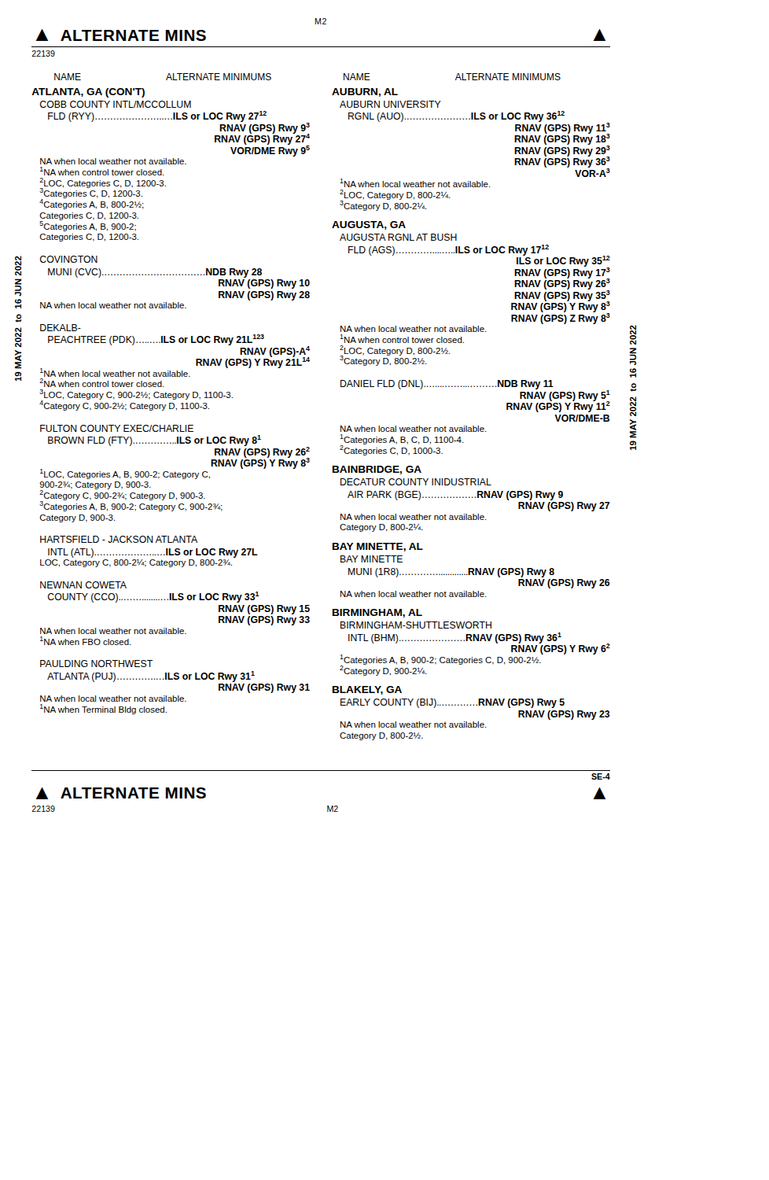M2
▲
ALTERNATE MINS
▲
22139
NAME
ALTERNATE MINIMUMS
NAME
ALTERNATE MINIMUMS
ATLANTA, GA (CON'T)
COBB COUNTY INTL/MCCOLLUM
FLD (RYY)…………………..…ILS or LOC Rwy 2712
RNAV (GPS) Rwy 93
RNAV (GPS) Rwy 274
VOR/DME Rwy 95
NA when local weather not available.
1NA when control tower closed.
2LOC, Categories C, D, 1200-3.
3Categories C, D, 1200-3.
4Categories A, B, 800-2½;
Categories C, D, 1200-3.
5Categories A, B, 900-2;
Categories C, D, 1200-3.
COVINGTON
MUNI (CVC).……………………………NDB Rwy 28
RNAV (GPS) Rwy 10
RNAV (GPS) Rwy 28
NA when local weather not available.
DEKALB-
PEACHTREE (PDK)…..…. ILS or LOC Rwy 21L123
RNAV (GPS)-A4
RNAV (GPS) Y Rwy 21L14
1NA when local weather not available.
2NA when control tower closed.
3LOC, Category C, 900-2½; Category D, 1100-3.
4Category C, 900-2½; Category D, 1100-3.
FULTON COUNTY EXEC/CHARLIE
BROWN FLD (FTY).………….. ILS or LOC Rwy 81
RNAV (GPS) Rwy 262
RNAV (GPS) Y Rwy 83
1LOC, Categories A, B, 900-2; Category C,
900-2¾; Category D, 900-3.
2Category C, 900-2¾; Category D, 900-3.
3Categories A, B, 900-2; Category C, 900-2¾;
Category D, 900-3.
HARTSFIELD - JACKSON ATLANTA
INTL (ATL).………………..…ILS or LOC Rwy 27L
LOC, Category C, 800-2¼; Category D, 800-2¾.
NEWNAN COWETA
COUNTY (CCO)..……........…ILS or LOC Rwy 331
RNAV (GPS) Rwy 15
RNAV (GPS) Rwy 33
NA when local weather not available.
1NA when FBO closed.
PAULDING NORTHWEST
ATLANTA (PUJ)………….…ILS or LOC Rwy 311
RNAV (GPS) Rwy 31
NA when local weather not available.
1NA when Terminal Bldg closed.
AUBURN, AL
AUBURN UNIVERSITY
RGNL (AUO).…………………ILS or LOC Rwy 3612
RNAV (GPS) Rwy 113
RNAV (GPS) Rwy 183
RNAV (GPS) Rwy 293
RNAV (GPS) Rwy 363
VOR-A3
1NA when local weather not available.
2LOC, Category D, 800-2¼.
3Category D, 800-2¼.
AUGUSTA, GA
AUGUSTA RGNL AT BUSH
FLD (AGS)…………....….. ILS or LOC Rwy 1712
ILS or LOC Rwy 3512
RNAV (GPS) Rwy 173
RNAV (GPS) Rwy 263
RNAV (GPS) Rwy 353
RNAV (GPS) Y Rwy 83
RNAV (GPS) Z Rwy 83
NA when local weather not available.
1NA when control tower closed.
2LOC, Category D, 800-2½.
3Category D, 800-2½.
DANIEL FLD (DNL).…....……...………NDB Rwy 11
RNAV (GPS) Rwy 51
RNAV (GPS) Y Rwy 112
VOR/DME-B
NA when local weather not available.
1Categories A, B, C, D, 1100-4.
2Categories C, D, 1000-3.
BAINBRIDGE, GA
DECATUR COUNTY INIDUSTRIAL
AIR PARK (BGE)………………RNAV (GPS) Rwy 9
RNAV (GPS) Rwy 27
NA when local weather not available.
Category D, 800-2¼.
BAY MINETTE, AL
BAY MINETTE
MUNI (1R8).…………............. RNAV (GPS) Rwy 8
RNAV (GPS) Rwy 26
NA when local weather not available.
BIRMINGHAM, AL
BIRMINGHAM-SHUTTLESWORTH
INTL (BHM).…………………RNAV (GPS) Rwy 361
RNAV (GPS) Y Rwy 62
1Categories A, B, 900-2; Categories C, D, 900-2½.
2Category D, 900-2¼.
BLAKELY, GA
EARLY COUNTY (BIJ)..…………RNAV (GPS) Rwy 5
RNAV (GPS) Rwy 23
NA when local weather not available.
Category D, 800-2½.
19 MAY 2022 to 16 JUN 2022
19 MAY 2022 to 16 JUN 2022
▲
ALTERNATE MINS
SE-4 ▲
22139
M2